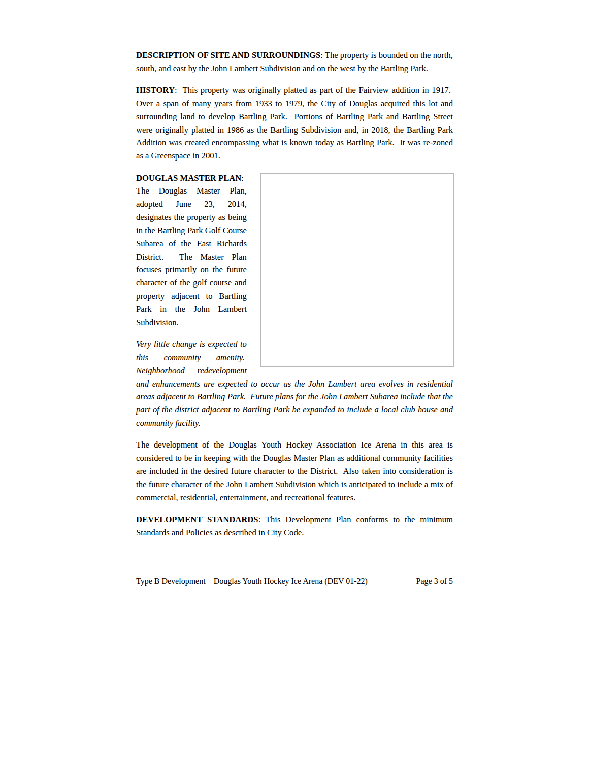DESCRIPTION OF SITE AND SURROUNDINGS: The property is bounded on the north, south, and east by the John Lambert Subdivision and on the west by the Bartling Park.
HISTORY: This property was originally platted as part of the Fairview addition in 1917. Over a span of many years from 1933 to 1979, the City of Douglas acquired this lot and surrounding land to develop Bartling Park. Portions of Bartling Park and Bartling Street were originally platted in 1986 as the Bartling Subdivision and, in 2018, the Bartling Park Addition was created encompassing what is known today as Bartling Park. It was re-zoned as a Greenspace in 2001.
DOUGLAS MASTER PLAN:
The Douglas Master Plan, adopted June 23, 2014, designates the property as being in the Bartling Park Golf Course Subarea of the East Richards District. The Master Plan focuses primarily on the future character of the golf course and property adjacent to Bartling Park in the John Lambert Subdivision.
Very little change is expected to this community amenity. Neighborhood redevelopment and enhancements are expected to occur as the John Lambert area evolves in residential areas adjacent to Bartling Park. Future plans for the John Lambert Subarea include that the part of the district adjacent to Bartling Park be expanded to include a local club house and community facility.
The development of the Douglas Youth Hockey Association Ice Arena in this area is considered to be in keeping with the Douglas Master Plan as additional community facilities are included in the desired future character to the District. Also taken into consideration is the future character of the John Lambert Subdivision which is anticipated to include a mix of commercial, residential, entertainment, and recreational features.
DEVELOPMENT STANDARDS: This Development Plan conforms to the minimum Standards and Policies as described in City Code.
Type B Development – Douglas Youth Hockey Ice Arena (DEV 01-22)
Page 3 of 5